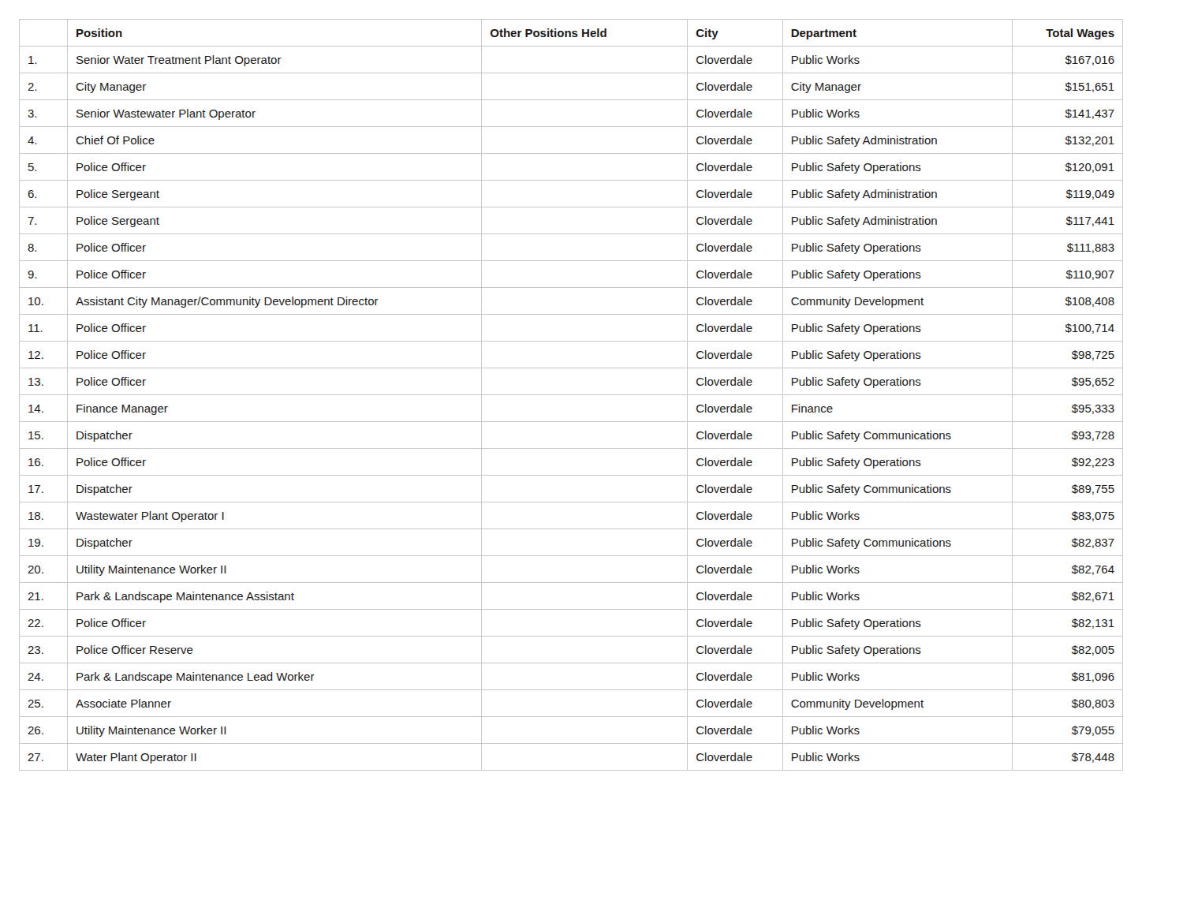| | Position | Other Positions Held | City | Department | Total Wages |
| --- | --- | --- | --- | --- | --- |
| 1. | Senior Water Treatment Plant Operator | | Cloverdale | Public Works | $167,016 |
| 2. | City Manager | | Cloverdale | City Manager | $151,651 |
| 3. | Senior Wastewater Plant Operator | | Cloverdale | Public Works | $141,437 |
| 4. | Chief Of Police | | Cloverdale | Public Safety Administration | $132,201 |
| 5. | Police Officer | | Cloverdale | Public Safety Operations | $120,091 |
| 6. | Police Sergeant | | Cloverdale | Public Safety Administration | $119,049 |
| 7. | Police Sergeant | | Cloverdale | Public Safety Administration | $117,441 |
| 8. | Police Officer | | Cloverdale | Public Safety Operations | $111,883 |
| 9. | Police Officer | | Cloverdale | Public Safety Operations | $110,907 |
| 10. | Assistant City Manager/Community Development Director | | Cloverdale | Community Development | $108,408 |
| 11. | Police Officer | | Cloverdale | Public Safety Operations | $100,714 |
| 12. | Police Officer | | Cloverdale | Public Safety Operations | $98,725 |
| 13. | Police Officer | | Cloverdale | Public Safety Operations | $95,652 |
| 14. | Finance Manager | | Cloverdale | Finance | $95,333 |
| 15. | Dispatcher | | Cloverdale | Public Safety Communications | $93,728 |
| 16. | Police Officer | | Cloverdale | Public Safety Operations | $92,223 |
| 17. | Dispatcher | | Cloverdale | Public Safety Communications | $89,755 |
| 18. | Wastewater Plant Operator I | | Cloverdale | Public Works | $83,075 |
| 19. | Dispatcher | | Cloverdale | Public Safety Communications | $82,837 |
| 20. | Utility Maintenance Worker II | | Cloverdale | Public Works | $82,764 |
| 21. | Park & Landscape Maintenance Assistant | | Cloverdale | Public Works | $82,671 |
| 22. | Police Officer | | Cloverdale | Public Safety Operations | $82,131 |
| 23. | Police Officer Reserve | | Cloverdale | Public Safety Operations | $82,005 |
| 24. | Park & Landscape Maintenance Lead Worker | | Cloverdale | Public Works | $81,096 |
| 25. | Associate Planner | | Cloverdale | Community Development | $80,803 |
| 26. | Utility Maintenance Worker II | | Cloverdale | Public Works | $79,055 |
| 27. | Water Plant Operator II | | Cloverdale | Public Works | $78,448 |